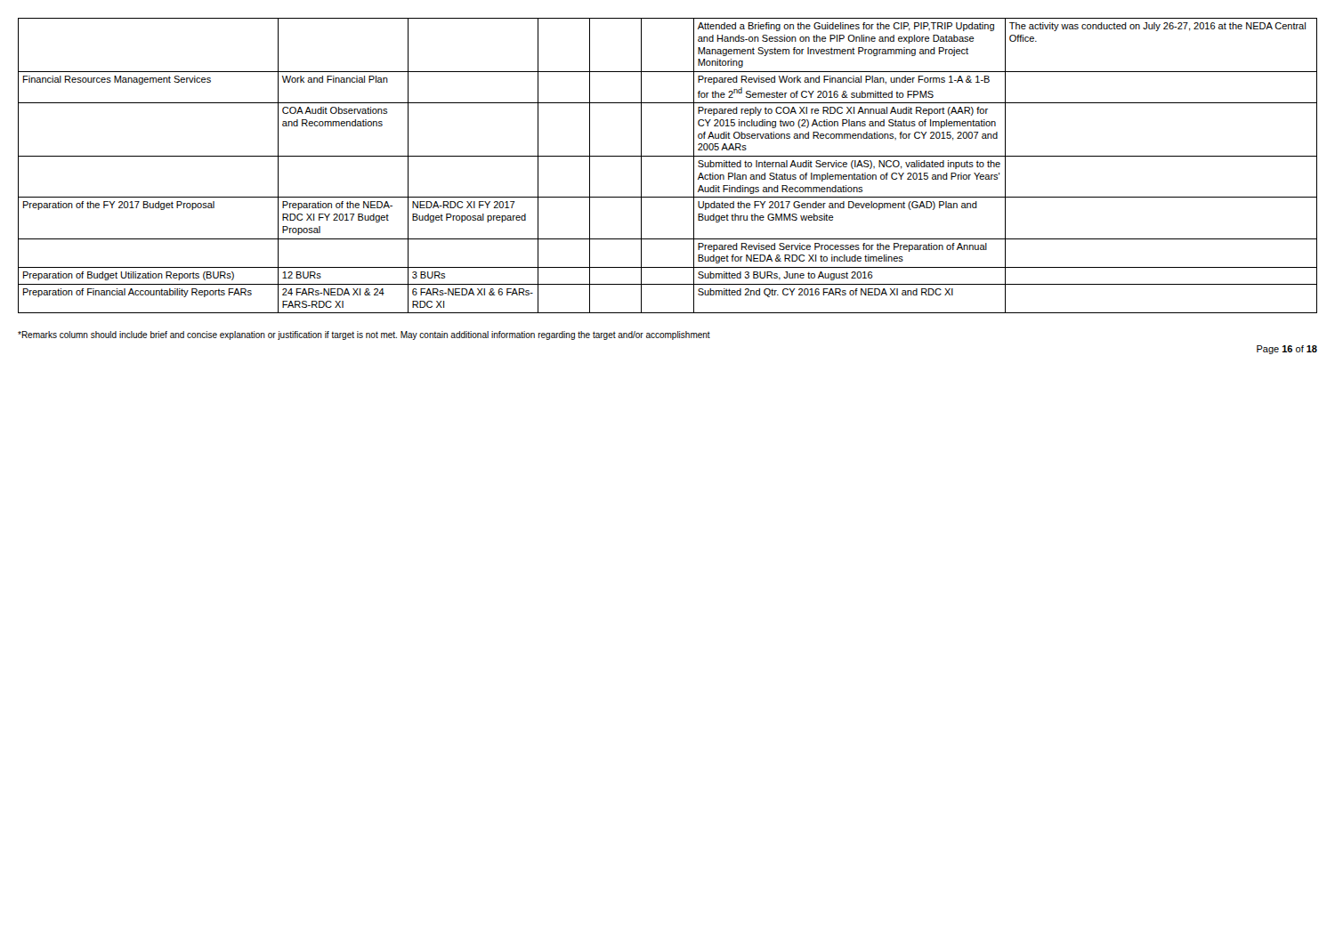| | | | | | | Attended a Briefing on the Guidelines for the CIP, PIP,TRIP Updating and Hands-on Session on the PIP Online and explore Database Management System for Investment Programming and Project Monitoring | The activity was conducted on July 26-27, 2016 at the NEDA Central Office. |
| Financial Resources Management Services | Work and Financial Plan | | | | | Prepared Revised Work and Financial Plan, under Forms 1-A & 1-B for the 2 nd Semester of CY 2016 & submitted to FPMS | |
| | COA Audit Observations and Recommendations | | | | | Prepared reply to COA XI re RDC XI Annual Audit Report (AAR) for CY 2015 including two (2) Action Plans and Status of Implementation of Audit Observations and Recommendations, for CY 2015, 2007 and 2005 AARs | |
| | | | | | | Submitted to Internal Audit Service (IAS), NCO, validated inputs to the Action Plan and Status of Implementation of CY 2015 and Prior Years' Audit Findings and Recommendations | |
| Preparation of the FY 2017 Budget Proposal | Preparation of the NEDA-RDC XI FY 2017 Budget Proposal | NEDA-RDC XI FY 2017 Budget Proposal prepared | | | | Updated the FY 2017 Gender and Development (GAD) Plan and Budget thru the GMMS website | |
| | | | | | | Prepared Revised Service Processes for the Preparation of Annual Budget for NEDA & RDC XI to include timelines | |
| Preparation of Budget Utilization Reports (BURs) | 12 BURs | 3 BURs | | | | Submitted 3 BURs, June to August 2016 | |
| Preparation of Financial Accountability Reports FARs | 24 FARs-NEDA XI & 24 FARS-RDC XI | 6 FARs-NEDA XI & 6 FARs-RDC XI | | | | Submitted 2nd Qtr. CY 2016 FARs of NEDA XI and RDC XI | |
*Remarks column should include brief and concise explanation or justification if target is not met. May contain additional information regarding the target and/or accomplishment
Page 16 of 18